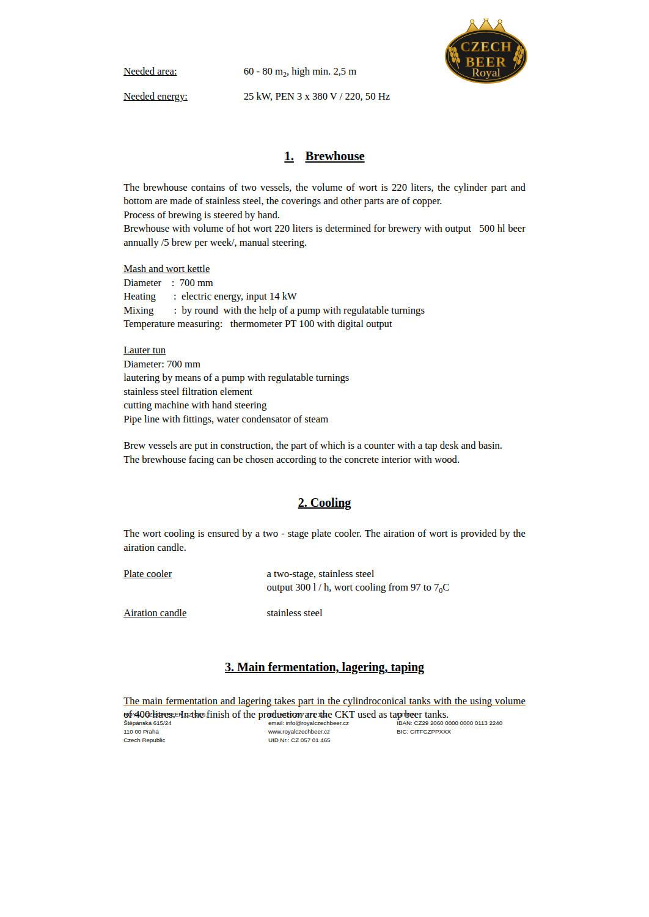CZECH BEER Royal
| Needed area: | 60 - 80 m 2 , high min. 2,5 m |
| Needed energy: | 25 kW, PEN 3 x 380 V / 220, 50 Hz |
1. Brewhouse
The brewhouse contains of two vessels, the volume of wort is 220 liters, the cylinder part and bottom are made of stainless steel, the coverings and other parts are of copper.
Process of brewing is steered by hand.
Brewhouse with volume of hot wort 220 liters is determined for brewery with output 500 hl beer annually /5 brew per week/, manual steering.
Mash and wort kettle
Diameter : 700 mm
Heating : electric energy, input 14 kW
Mixing : by round with the help of a pump with regulatable turnings
Temperature measuring: thermometer PT 100 with digital output
Lauter tun
Diameter: 700 mm
lautering by means of a pump with regulatable turnings
stainless steel filtration element
cutting machine with hand steering
Pipe line with fittings, water condensator of steam
Brew vessels are put in construction, the part of which is a counter with a tap desk and basin.
The brewhouse facing can be chosen according to the concrete interior with wood.
2. Cooling
The wort cooling is ensured by a two - stage plate cooler. The airation of wort is provided by the airation candle.
| Plate cooler | a two-stage, stainless steel output 300 l / h, wort cooling from 97 to 7 0 C |
| Airation candle | stainless steel |
3. Main fermentation, lagering, taping
The main fermentation and lagering takes part in the cylindroconical tanks with the using volume of 400 litres. In the finish of the production are the CKT used as tap beer tanks.
| ROYAL CZECH BEER.CZ s.r.o. Štěpánská 615/24 110 00 Praha Czech Republic | tel.: +420 277 771 122 email: info@royalczechbeer.cz www.royalczechbeer.cz UID Nr.: CZ 057 01 465 | CITFIN IBAN: CZ29 2060 0000 0000 0113 2240 BIC: CITFCZPPXXX |